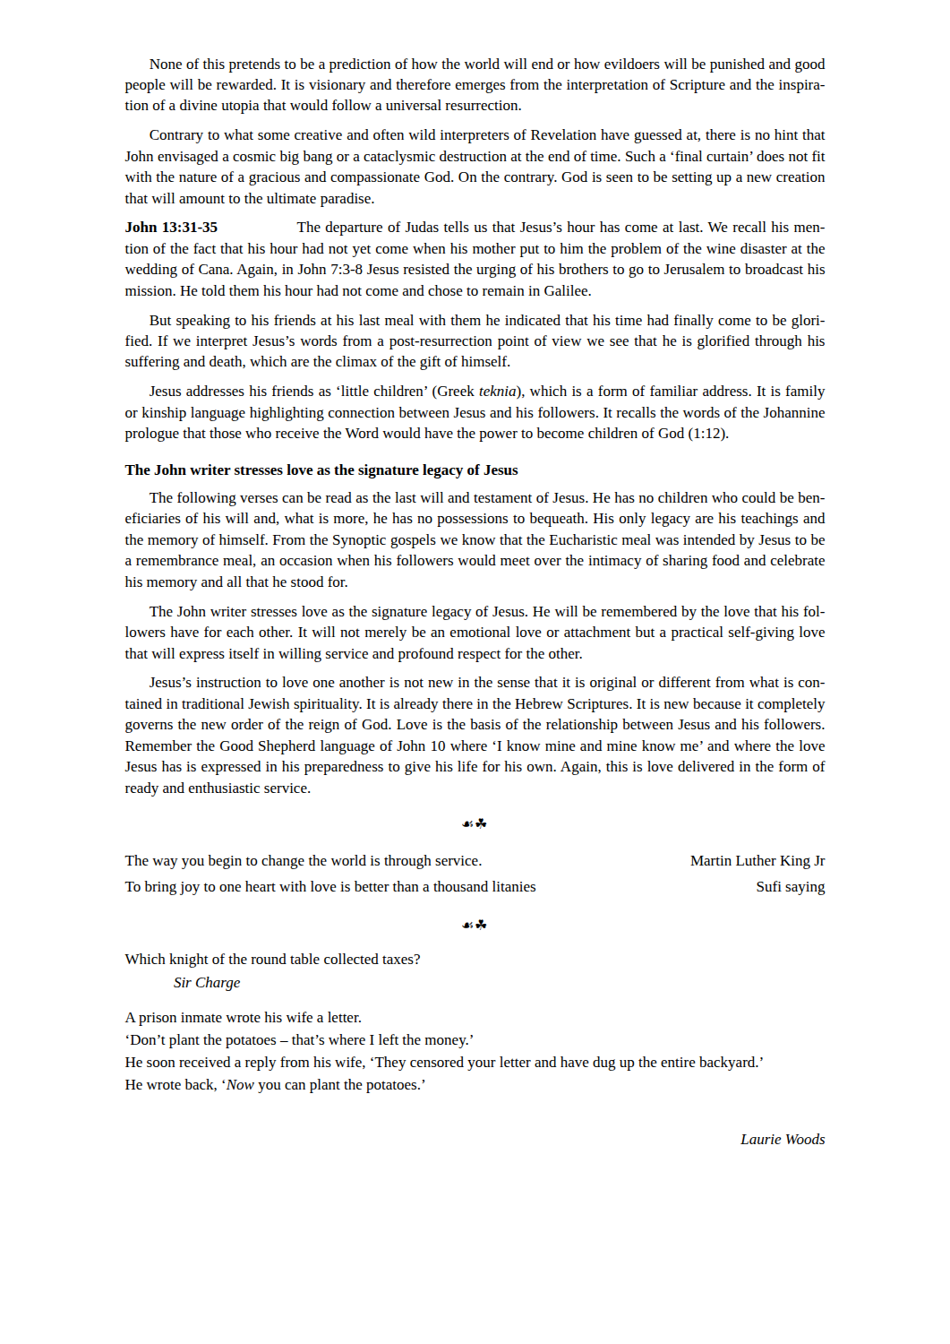None of this pretends to be a prediction of how the world will end or how evildoers will be punished and good people will be rewarded. It is visionary and therefore emerges from the interpretation of Scripture and the inspiration of a divine utopia that would follow a universal resurrection.
Contrary to what some creative and often wild interpreters of Revelation have guessed at, there is no hint that John envisaged a cosmic big bang or a cataclysmic destruction at the end of time. Such a ‘final curtain’ does not fit with the nature of a gracious and compassionate God. On the contrary. God is seen to be setting up a new creation that will amount to the ultimate paradise.
John 13:31-35 The departure of Judas tells us that Jesus’s hour has come at last. We recall his mention of the fact that his hour had not yet come when his mother put to him the problem of the wine disaster at the wedding of Cana. Again, in John 7:3-8 Jesus resisted the urging of his brothers to go to Jerusalem to broadcast his mission. He told them his hour had not come and chose to remain in Galilee.
But speaking to his friends at his last meal with them he indicated that his time had finally come to be glorified. If we interpret Jesus’s words from a post-resurrection point of view we see that he is glorified through his suffering and death, which are the climax of the gift of himself.
Jesus addresses his friends as ‘little children’ (Greek teknia), which is a form of familiar address. It is family or kinship language highlighting connection between Jesus and his followers. It recalls the words of the Johannine prologue that those who receive the Word would have the power to become children of God (1:12).
The John writer stresses love as the signature legacy of Jesus
The following verses can be read as the last will and testament of Jesus. He has no children who could be beneficiaries of his will and, what is more, he has no possessions to bequeath. His only legacy are his teachings and the memory of himself. From the Synoptic gospels we know that the Eucharistic meal was intended by Jesus to be a remembrance meal, an occasion when his followers would meet over the intimacy of sharing food and celebrate his memory and all that he stood for.
The John writer stresses love as the signature legacy of Jesus. He will be remembered by the love that his followers have for each other. It will not merely be an emotional love or attachment but a practical self-giving love that will express itself in willing service and profound respect for the other.
Jesus’s instruction to love one another is not new in the sense that it is original or different from what is contained in traditional Jewish spirituality. It is already there in the Hebrew Scriptures. It is new because it completely governs the new order of the reign of God. Love is the basis of the relationship between Jesus and his followers. Remember the Good Shepherd language of John 10 where ‘I know mine and mine know me’ and where the love Jesus has is expressed in his preparedness to give his life for his own. Again, this is love delivered in the form of ready and enthusiastic service.
☙☘
| The way you begin to change the world is through service. | Martin Luther King Jr |
| To bring joy to one heart with love is better than a thousand litanies | Sufi saying |
☙☘
Which knight of the round table collected taxes?
Sir Charge
A prison inmate wrote his wife a letter.
‘Don’t plant the potatoes – that’s where I left the money.’
He soon received a reply from his wife, ‘They censored your letter and have dug up the entire backyard.’
He wrote back, ‘Now you can plant the potatoes.’
Laurie Woods